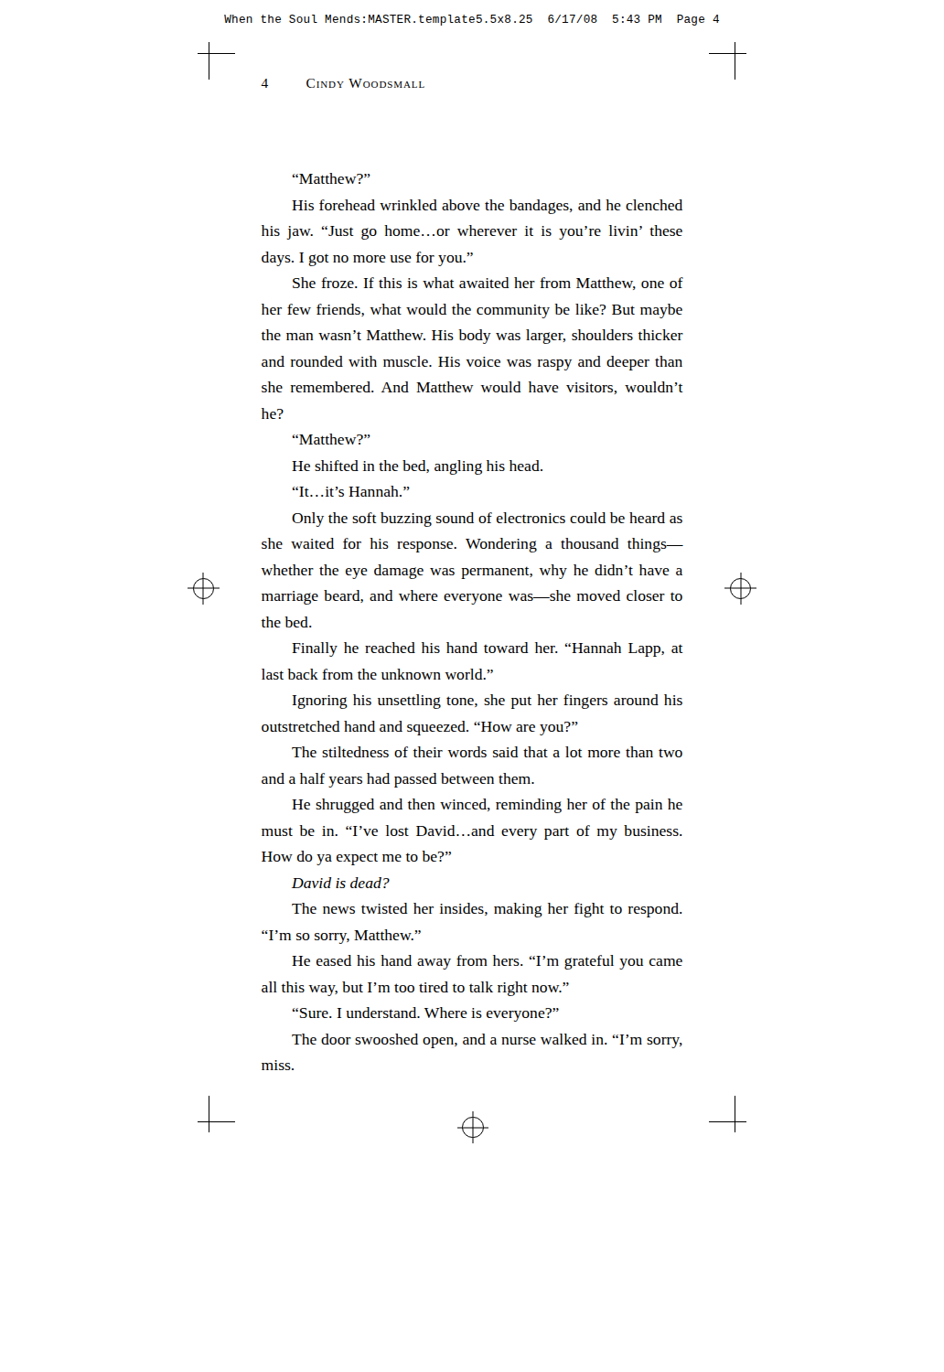When the Soul Mends:MASTER.template5.5x8.25 6/17/08 5:43 PM Page 4
4 Cindy Woodsmall
“Matthew?”
His forehead wrinkled above the bandages, and he clenched his jaw. “Just go home…or wherever it is you’re livin’ these days. I got no more use for you.”
She froze. If this is what awaited her from Matthew, one of her few friends, what would the community be like? But maybe the man wasn’t Matthew. His body was larger, shoulders thicker and rounded with muscle. His voice was raspy and deeper than she remembered. And Matthew would have visitors, wouldn’t he?
“Matthew?”
He shifted in the bed, angling his head.
“It…it’s Hannah.”
Only the soft buzzing sound of electronics could be heard as she waited for his response. Wondering a thousand things—whether the eye damage was permanent, why he didn’t have a marriage beard, and where everyone was—she moved closer to the bed.
Finally he reached his hand toward her. “Hannah Lapp, at last back from the unknown world.”
Ignoring his unsettling tone, she put her fingers around his outstretched hand and squeezed. “How are you?”
The stiltedness of their words said that a lot more than two and a half years had passed between them.
He shrugged and then winced, reminding her of the pain he must be in. “I’ve lost David…and every part of my business. How do ya expect me to be?”
David is dead?
The news twisted her insides, making her fight to respond. “I’m so sorry, Matthew.”
He eased his hand away from hers. “I’m grateful you came all this way, but I’m too tired to talk right now.”
“Sure. I understand. Where is everyone?”
The door swooshed open, and a nurse walked in. “I’m sorry, miss.